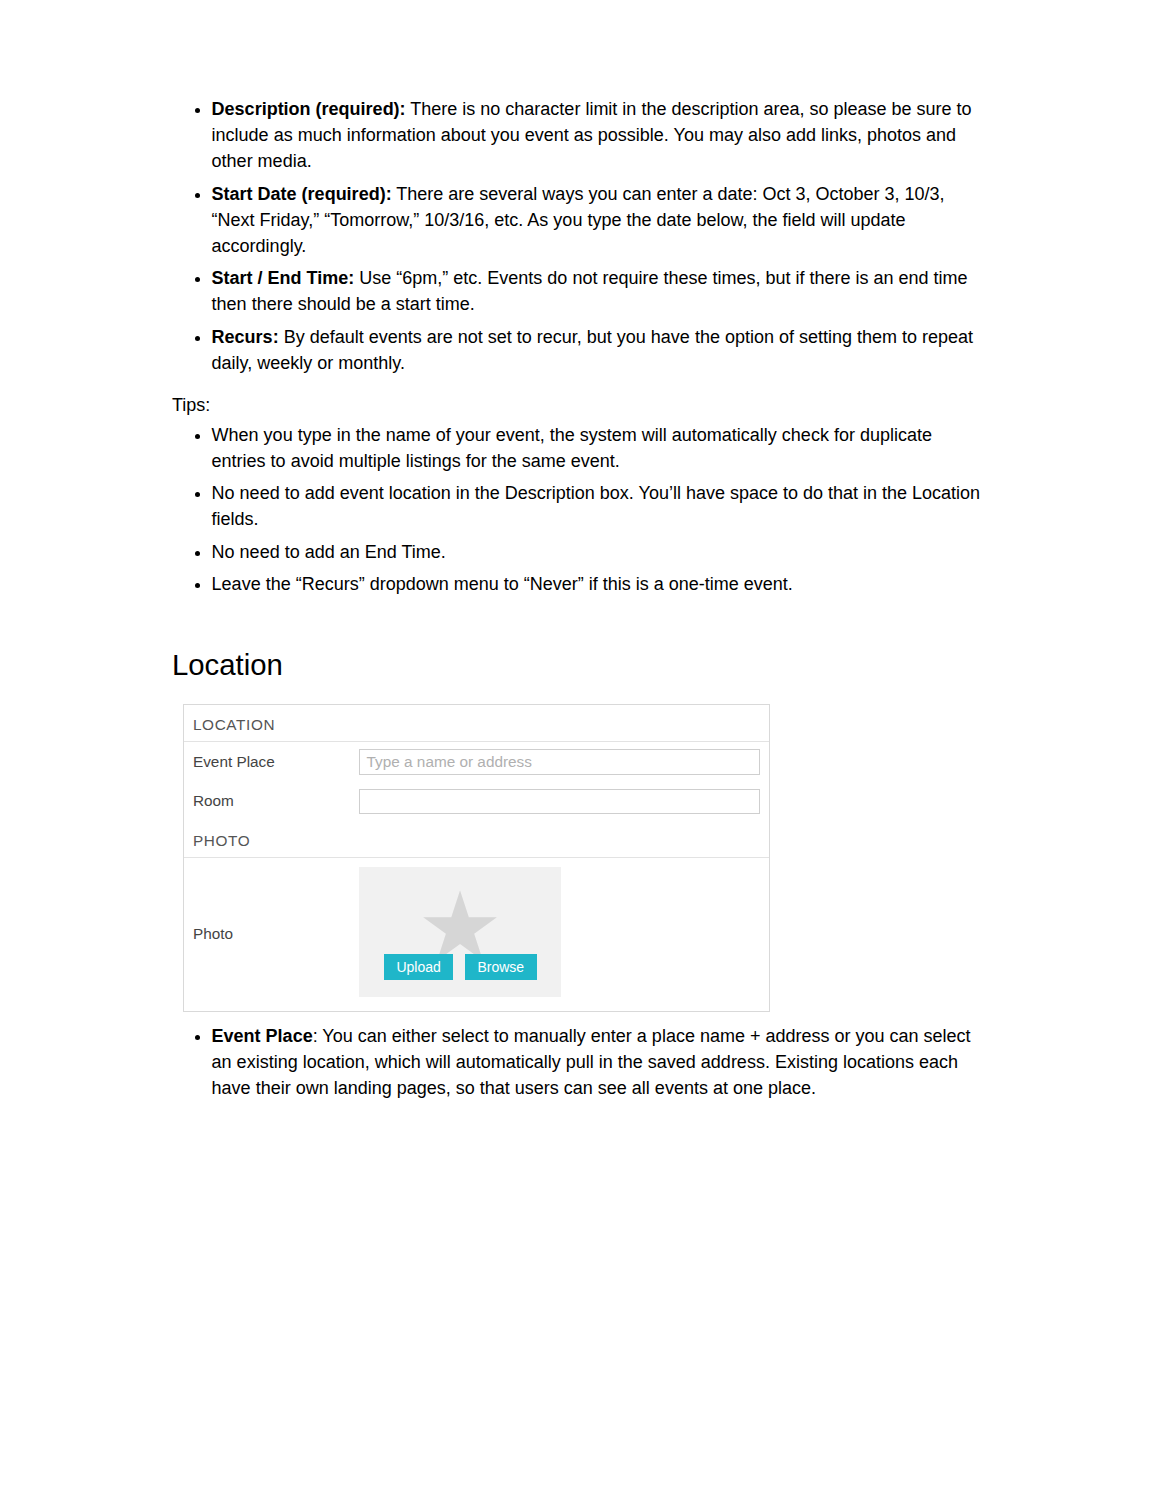Description (required): There is no character limit in the description area, so please be sure to include as much information about you event as possible. You may also add links, photos and other media.
Start Date (required): There are several ways you can enter a date: Oct 3, October 3, 10/3, “Next Friday,” “Tomorrow,” 10/3/16, etc. As you type the date below, the field will update accordingly.
Start / End Time: Use “6pm,” etc. Events do not require these times, but if there is an end time then there should be a start time.
Recurs: By default events are not set to recur, but you have the option of setting them to repeat daily, weekly or monthly.
Tips:
When you type in the name of your event, the system will automatically check for duplicate entries to avoid multiple listings for the same event.
No need to add event location in the Description box. You’ll have space to do that in the Location fields.
No need to add an End Time.
Leave the “Recurs” dropdown menu to “Never” if this is a one-time event.
Location
| LOCATION |
| Event Place | Type a name or address |
| Room | |
| PHOTO |
| Photo | ★ Upload Browse |
Event Place: You can either select to manually enter a place name + address or you can select an existing location, which will automatically pull in the saved address. Existing locations each have their own landing pages, so that users can see all events at one place.